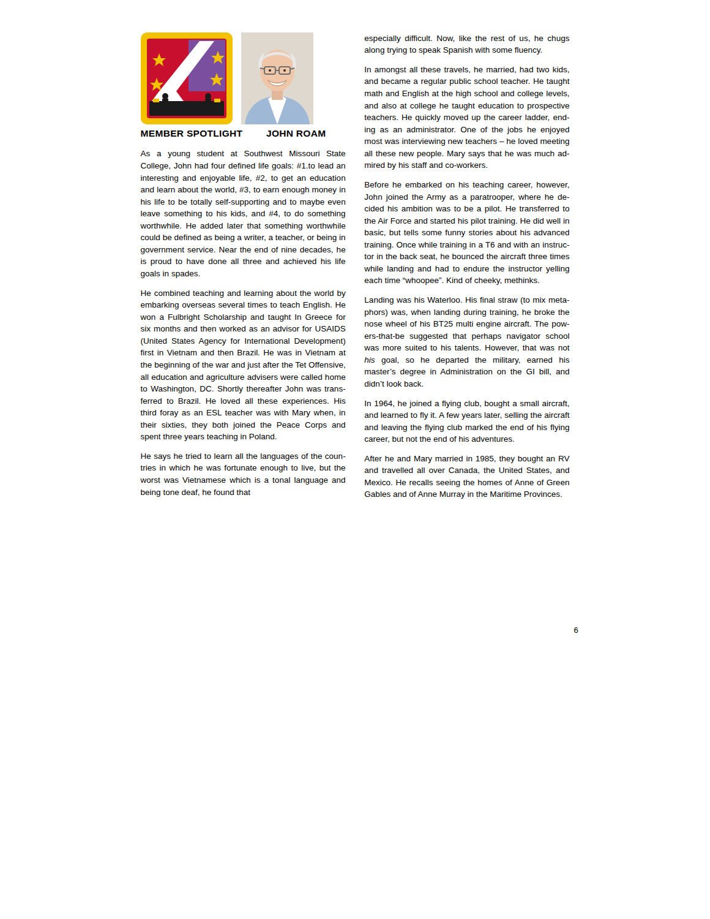MEMBER SPOTLIGHT JOHN ROAM
As a young student at Southwest Missouri State College, John had four defined life goals: #1.to lead an interesting and enjoyable life, #2, to get an education and learn about the world, #3, to earn enough money in his life to be totally self-supporting and to maybe even leave something to his kids, and #4, to do something worthwhile. He added later that something worthwhile could be defined as being a writer, a teacher, or being in government service. Near the end of nine decades, he is proud to have done all three and achieved his life goals in spades.
He combined teaching and learning about the world by embarking overseas several times to teach English. He won a Fulbright Scholarship and taught In Greece for six months and then worked as an advisor for USAIDS (United States Agency for International Development) first in Vietnam and then Brazil. He was in Vietnam at the beginning of the war and just after the Tet Offensive, all education and agriculture advisers were called home to Washington, DC. Shortly thereafter John was transferred to Brazil. He loved all these experiences. His third foray as an ESL teacher was with Mary when, in their sixties, they both joined the Peace Corps and spent three years teaching in Poland.
He says he tried to learn all the languages of the countries in which he was fortunate enough to live, but the worst was Vietnamese which is a tonal language and being tone deaf, he found that
especially difficult. Now, like the rest of us, he chugs along trying to speak Spanish with some fluency.
In amongst all these travels, he married, had two kids, and became a regular public school teacher. He taught math and English at the high school and college levels, and also at college he taught education to prospective teachers. He quickly moved up the career ladder, ending as an administrator. One of the jobs he enjoyed most was interviewing new teachers – he loved meeting all these new people. Mary says that he was much admired by his staff and co-workers.
Before he embarked on his teaching career, however, John joined the Army as a paratrooper, where he decided his ambition was to be a pilot. He transferred to the Air Force and started his pilot training. He did well in basic, but tells some funny stories about his advanced training. Once while training in a T6 and with an instructor in the back seat, he bounced the aircraft three times while landing and had to endure the instructor yelling each time “whoopee”. Kind of cheeky, methinks.
Landing was his Waterloo. His final straw (to mix metaphors) was, when landing during training, he broke the nose wheel of his BT25 multi engine aircraft. The powers-that-be suggested that perhaps navigator school was more suited to his talents. However, that was not his goal, so he departed the military, earned his master’s degree in Administration on the GI bill, and didn’t look back.
In 1964, he joined a flying club, bought a small aircraft, and learned to fly it. A few years later, selling the aircraft and leaving the flying club marked the end of his flying career, but not the end of his adventures.
After he and Mary married in 1985, they bought an RV and travelled all over Canada, the United States, and Mexico. He recalls seeing the homes of Anne of Green Gables and of Anne Murray in the Maritime Provinces.
6